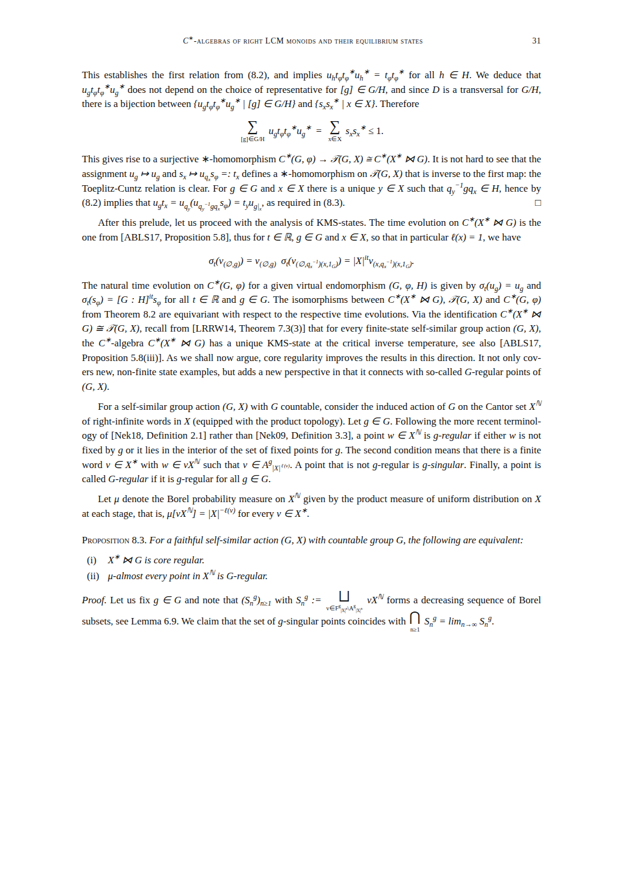C∗-algebras of right LCM monoids and their equilibrium states 31
This establishes the first relation from (8.2), and implies uhtφtφ∗uh∗ = tφtφ∗ for all h ∈ H. We deduce that ugtφtφ∗ug∗ does not depend on the choice of representative for [g] ∈ G/H, and since D is a transversal for G/H, there is a bijection between {ugtφtφ∗ug∗ | [g] ∈ G/H} and {sxsx∗ | x ∈ X}. Therefore
∑[g]∈G/H ugtφtφ∗ug∗ = ∑x∈X sxsx∗ ≤ 1.
This gives rise to a surjective ∗-homomorphism C∗(G, φ) → 𝒯(G, X) ≅ C∗(X∗ ⋈ G). It is not hard to see that the assignment ug ↦ ug and sx ↦ uqxsφ =: tx defines a ∗-homomorphism on 𝒯(G, X) that is inverse to the first map: the Toeplitz-Cuntz relation is clear. For g ∈ G and x ∈ X there is a unique y ∈ X such that qy−1gqx ∈ H, hence by (8.2) implies that ugtx = uqy(uqy−1gqxsφ) = tyug|x, as required in (8.3). □
After this prelude, let us proceed with the analysis of KMS-states. The time evolution on C∗(X∗ ⋈ G) is the one from [ABLS17, Proposition 5.8], thus for t ∈ ℝ, g ∈ G and x ∈ X, so that in particular ℓ(x) = 1, we have
σt(v(∅,g)) = v(∅,g) σt(v(∅,qx−1)(x,1G)) = |X|itv(x,qx−1)(x,1G).
The natural time evolution on C∗(G, φ) for a given virtual endomorphism (G, φ, H) is given by σt(ug) = ug and σt(sφ) = [G : H]itsφ for all t ∈ ℝ and g ∈ G. The isomorphisms between C∗(X∗ ⋈ G), 𝒯(G, X) and C∗(G, φ) from Theorem 8.2 are equivariant with respect to the respective time evolutions. Via the identification C∗(X∗ ⋈ G) ≅ 𝒯(G, X), recall from [LRRW14, Theorem 7.3(3)] that for every finite-state self-similar group action (G, X), the C∗-algebra C∗(X∗ ⋈ G) has a unique KMS-state at the critical inverse temperature, see also [ABLS17, Proposition 5.8(iii)]. As we shall now argue, core regularity improves the results in this direction. It not only covers new, non-finite state examples, but adds a new perspective in that it connects with so-called G-regular points of (G, X).
For a self-similar group action (G, X) with G countable, consider the induced action of G on the Cantor set Xℕ of right-infinite words in X (equipped with the product topology). Let g ∈ G. Following the more recent terminology of [Nek18, Definition 2.1] rather than [Nek09, Definition 3.3], a point w ∈ Xℕ is g-regular if either w is not fixed by g or it lies in the interior of the set of fixed points for g. The second condition means that there is a finite word v ∈ X∗ with w ∈ vXℕ such that v ∈ Ag|X|ℓ(v). A point that is not g-regular is g-singular. Finally, a point is called G-regular if it is g-regular for all g ∈ G.
Let μ denote the Borel probability measure on Xℕ given by the product measure of uniform distribution on X at each stage, that is, μ[vXℕ] = |X|−ℓ(v) for every v ∈ X∗.
Proposition 8.3. For a faithful self-similar action (G, X) with countable group G, the following are equivalent:
X∗ ⋈ G is core regular.
μ-almost every point in Xℕ is G-regular.
Proof. Let us fix g ∈ G and note that (Sng)n≥1 with Sng := ⨆v∈Fg|X|n\Ag|X|n vXℕ forms a decreasing sequence of Borel subsets, see Lemma 6.9. We claim that the set of g-singular points coincides with ⋂n≥1 Sng = limn→∞ Sng.